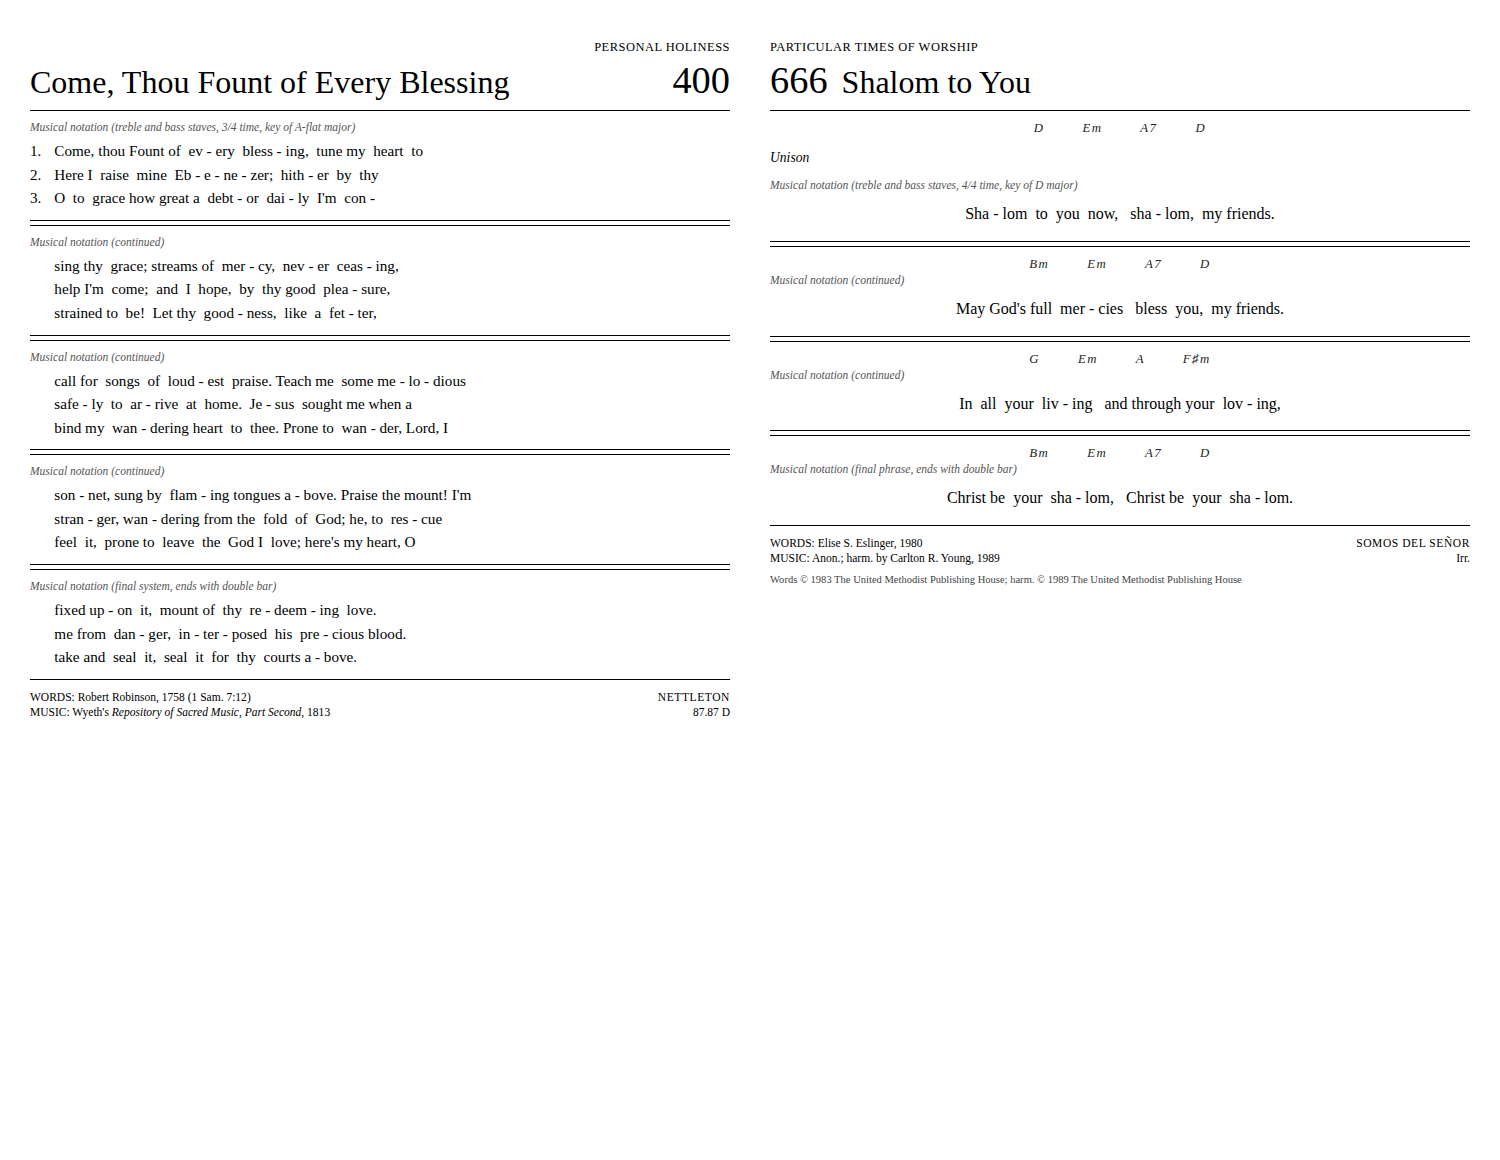LEFT HYMN: 400 Come, Thou Fount of Every Blessing
Personal Holiness
Come, Thou Fount of Every Blessing
400
Musical notation (treble and bass staves, 3/4 time, key of A-flat major)
1. Come, thou Fount of ev - ery bless - ing, tune my heart to
2. Here I raise mine Eb - e - ne - zer; hith - er by thy
3. O to grace how great a debt - or dai - ly I'm con -
Musical notation (continued)
sing thy grace; streams of mer - cy, nev - er ceas - ing,
help I'm come; and I hope, by thy good plea - sure,
strained to be! Let thy good - ness, like a fet - ter,
Musical notation (continued)
call for songs of loud - est praise. Teach me some me - lo - dious
safe - ly to ar - rive at home. Je - sus sought me when a
bind my wan - dering heart to thee. Prone to wan - der, Lord, I
Musical notation (continued)
son - net, sung by flam - ing tongues a - bove. Praise the mount! I'm
stran - ger, wan - dering from the fold of God; he, to res - cue
feel it, prone to leave the God I love; here's my heart, O
Musical notation (final system, ends with double bar)
fixed up - on it, mount of thy re - deem - ing love.
me from dan - ger, in - ter - posed his pre - cious blood.
take and seal it, seal it for thy courts a - bove.
WORDS: Robert Robinson, 1758 (1 Sam. 7:12)
MUSIC: Wyeth's Repository of Sacred Music, Part Second, 1813
NETTLETON
87.87 D
RIGHT HYMN: 666 Shalom to You
Particular Times of Worship
666
Shalom to You
D Em A7 D
Unison
Musical notation (treble and bass staves, 4/4 time, key of D major)
Sha - lom to you now, sha - lom, my friends.
Bm Em A7 D
Musical notation (continued)
May God's full mer - cies bless you, my friends.
G Em A F♯m
Musical notation (continued)
In all your liv - ing and through your lov - ing,
Bm Em A7 D
Musical notation (final phrase, ends with double bar)
Christ be your sha - lom, Christ be your sha - lom.
WORDS: Elise S. Eslinger, 1980
MUSIC: Anon.; harm. by Carlton R. Young, 1989
SOMOS DEL SEÑOR
Irr.
Words © 1983 The United Methodist Publishing House; harm. © 1989 The United Methodist Publishing House